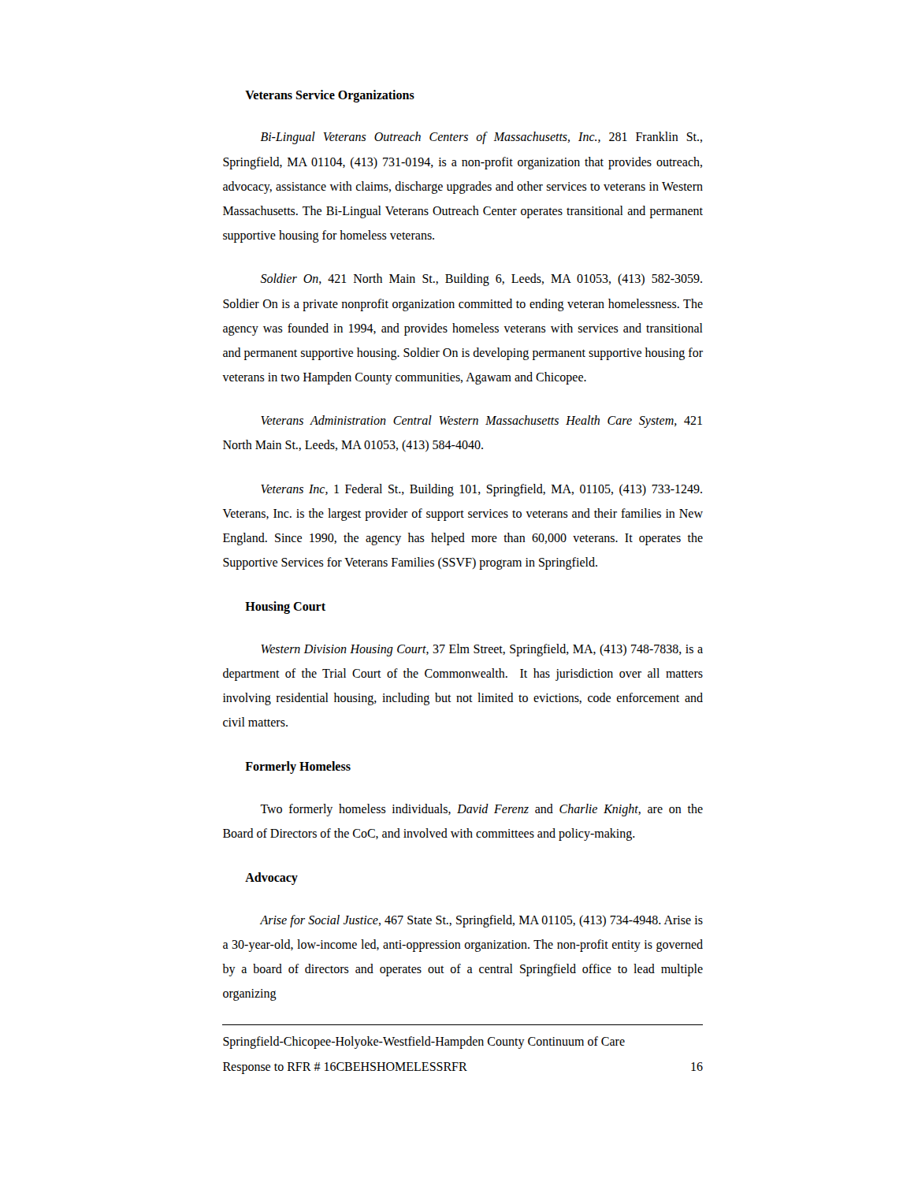Veterans Service Organizations
Bi-Lingual Veterans Outreach Centers of Massachusetts, Inc., 281 Franklin St., Springfield, MA 01104, (413) 731-0194, is a non-profit organization that provides outreach, advocacy, assistance with claims, discharge upgrades and other services to veterans in Western Massachusetts. The Bi-Lingual Veterans Outreach Center operates transitional and permanent supportive housing for homeless veterans.
Soldier On, 421 North Main St., Building 6, Leeds, MA 01053, (413) 582-3059. Soldier On is a private nonprofit organization committed to ending veteran homelessness. The agency was founded in 1994, and provides homeless veterans with services and transitional and permanent supportive housing. Soldier On is developing permanent supportive housing for veterans in two Hampden County communities, Agawam and Chicopee.
Veterans Administration Central Western Massachusetts Health Care System, 421 North Main St., Leeds, MA 01053, (413) 584-4040.
Veterans Inc, 1 Federal St., Building 101, Springfield, MA, 01105, (413) 733-1249. Veterans, Inc. is the largest provider of support services to veterans and their families in New England. Since 1990, the agency has helped more than 60,000 veterans. It operates the Supportive Services for Veterans Families (SSVF) program in Springfield.
Housing Court
Western Division Housing Court, 37 Elm Street, Springfield, MA, (413) 748-7838, is a department of the Trial Court of the Commonwealth. It has jurisdiction over all matters involving residential housing, including but not limited to evictions, code enforcement and civil matters.
Formerly Homeless
Two formerly homeless individuals, David Ferenz and Charlie Knight, are on the Board of Directors of the CoC, and involved with committees and policy-making.
Advocacy
Arise for Social Justice, 467 State St., Springfield, MA 01105, (413) 734-4948. Arise is a 30-year-old, low-income led, anti-oppression organization. The non-profit entity is governed by a board of directors and operates out of a central Springfield office to lead multiple organizing
Springfield-Chicopee-Holyoke-Westfield-Hampden County Continuum of Care
Response to RFR # 16CBEHSHOMELESSRFR 16